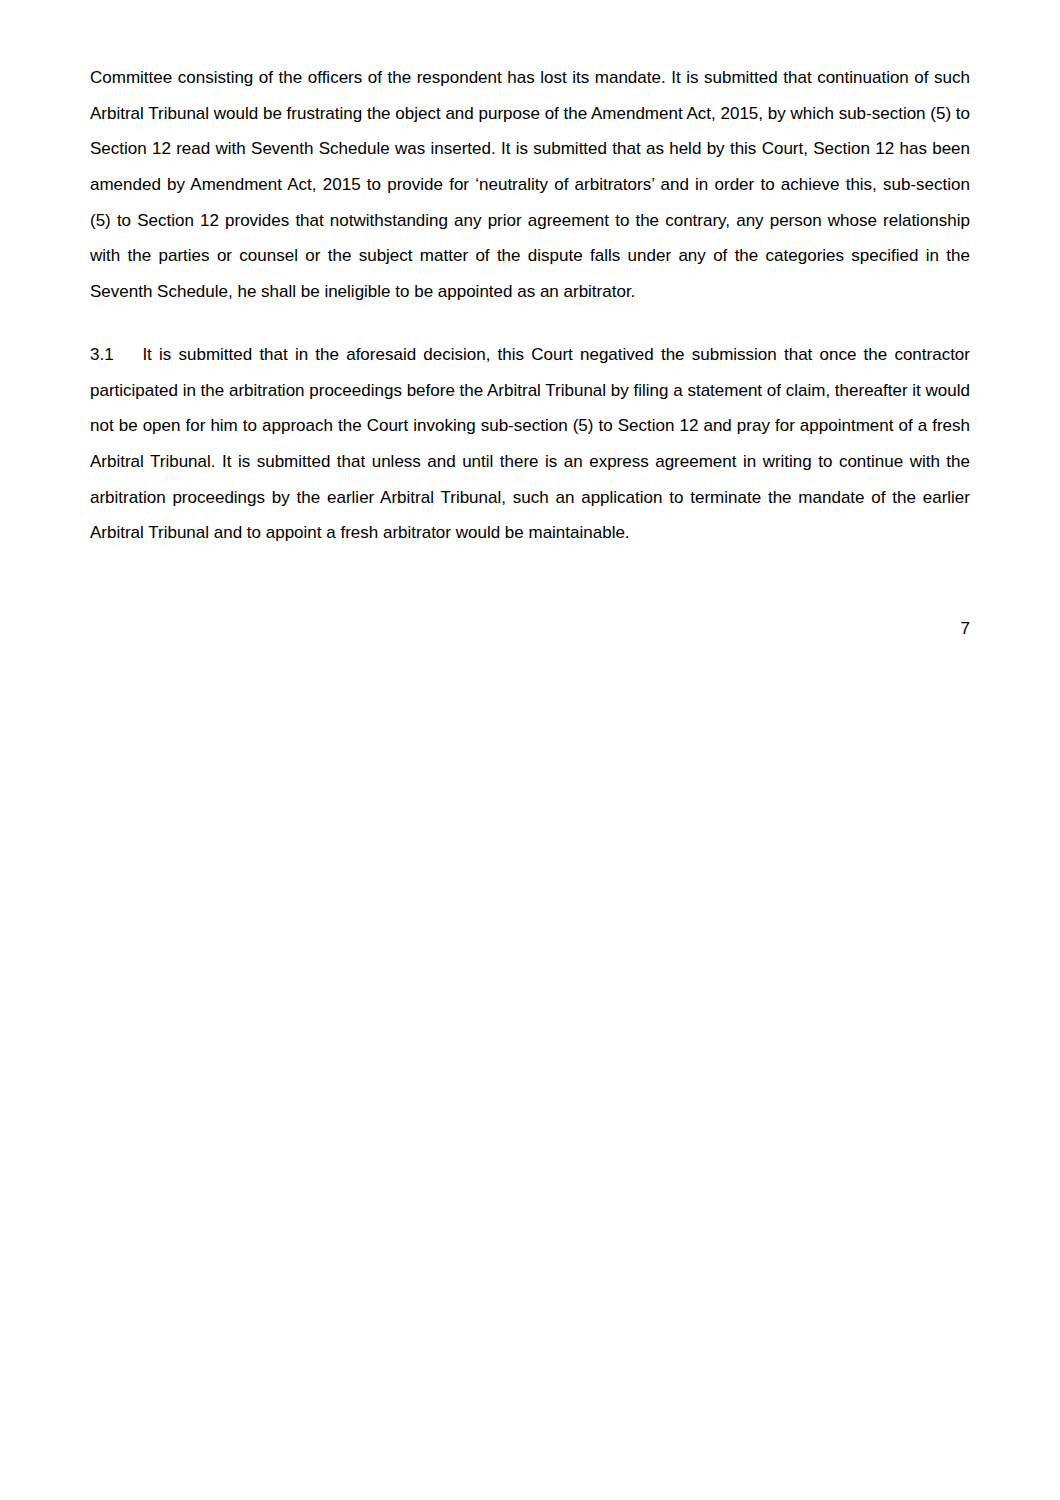Committee consisting of the officers of the respondent has lost its mandate. It is submitted that continuation of such Arbitral Tribunal would be frustrating the object and purpose of the Amendment Act, 2015, by which sub-section (5) to Section 12 read with Seventh Schedule was inserted. It is submitted that as held by this Court, Section 12 has been amended by Amendment Act, 2015 to provide for ‘neutrality of arbitrators’ and in order to achieve this, sub-section (5) to Section 12 provides that notwithstanding any prior agreement to the contrary, any person whose relationship with the parties or counsel or the subject matter of the dispute falls under any of the categories specified in the Seventh Schedule, he shall be ineligible to be appointed as an arbitrator.
3.1 It is submitted that in the aforesaid decision, this Court negatived the submission that once the contractor participated in the arbitration proceedings before the Arbitral Tribunal by filing a statement of claim, thereafter it would not be open for him to approach the Court invoking sub-section (5) to Section 12 and pray for appointment of a fresh Arbitral Tribunal. It is submitted that unless and until there is an express agreement in writing to continue with the arbitration proceedings by the earlier Arbitral Tribunal, such an application to terminate the mandate of the earlier Arbitral Tribunal and to appoint a fresh arbitrator would be maintainable.
7